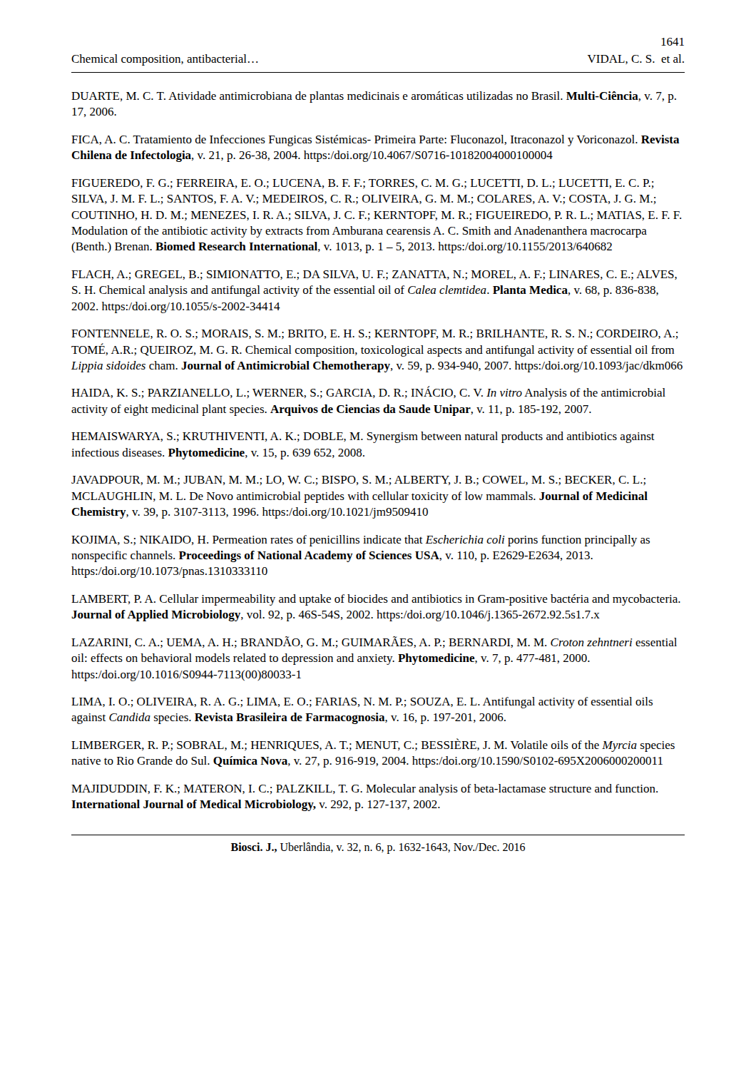1641
Chemical composition, antibacterial… VIDAL, C. S. et al.
DUARTE, M. C. T. Atividade antimicrobiana de plantas medicinais e aromáticas utilizadas no Brasil. Multi-Ciência, v. 7, p. 17, 2006.
FICA, A. C. Tratamiento de Infecciones Fungicas Sistémicas- Primeira Parte: Fluconazol, Itraconazol y Voriconazol. Revista Chilena de Infectologia, v. 21, p. 26-38, 2004. https:/doi.org/10.4067/S0716-10182004000100004
FIGUEREDO, F. G.; FERREIRA, E. O.; LUCENA, B. F. F.; TORRES, C. M. G.; LUCETTI, D. L.; LUCETTI, E. C. P.; SILVA, J. M. F. L.; SANTOS, F. A. V.; MEDEIROS, C. R.; OLIVEIRA, G. M. M.; COLARES, A. V.; COSTA, J. G. M.; COUTINHO, H. D. M.; MENEZES, I. R. A.; SILVA, J. C. F.; KERNTOPF, M. R.; FIGUEIREDO, P. R. L.; MATIAS, E. F. F. Modulation of the antibiotic activity by extracts from Amburana cearensis A. C. Smith and Anadenanthera macrocarpa (Benth.) Brenan. Biomed Research International, v. 1013, p. 1 – 5, 2013. https:/doi.org/10.1155/2013/640682
FLACH, A.; GREGEL, B.; SIMIONATTO, E.; DA SILVA, U. F.; ZANATTA, N.; MOREL, A. F.; LINARES, C. E.; ALVES, S. H. Chemical analysis and antifungal activity of the essential oil of Calea clemtidea. Planta Medica, v. 68, p. 836-838, 2002. https:/doi.org/10.1055/s-2002-34414
FONTENNELE, R. O. S.; MORAIS, S. M.; BRITO, E. H. S.; KERNTOPF, M. R.; BRILHANTE, R. S. N.; CORDEIRO, A.; TOMÉ, A.R.; QUEIROZ, M. G. R. Chemical composition, toxicological aspects and antifungal activity of essential oil from Lippia sidoides cham. Journal of Antimicrobial Chemotherapy, v. 59, p. 934-940, 2007. https:/doi.org/10.1093/jac/dkm066
HAIDA, K. S.; PARZIANELLO, L.; WERNER, S.; GARCIA, D. R.; INÁCIO, C. V. In vitro Analysis of the antimicrobial activity of eight medicinal plant species. Arquivos de Ciencias da Saude Unipar, v. 11, p. 185-192, 2007.
HEMAISWARYA, S.; KRUTHIVENTI, A. K.; DOBLE, M. Synergism between natural products and antibiotics against infectious diseases. Phytomedicine, v. 15, p. 639 652, 2008.
JAVADPOUR, M. M.; JUBAN, M. M.; LO, W. C.; BISPO, S. M.; ALBERTY, J. B.; COWEL, M. S.; BECKER, C. L.; MCLAUGHLIN, M. L. De Novo antimicrobial peptides with cellular toxicity of low mammals. Journal of Medicinal Chemistry, v. 39, p. 3107-3113, 1996. https:/doi.org/10.1021/jm9509410
KOJIMA, S.; NIKAIDO, H. Permeation rates of penicillins indicate that Escherichia coli porins function principally as nonspecific channels. Proceedings of National Academy of Sciences USA, v. 110, p. E2629-E2634, 2013. https:/doi.org/10.1073/pnas.1310333110
LAMBERT, P. A. Cellular impermeability and uptake of biocides and antibiotics in Gram-positive bactéria and mycobacteria. Journal of Applied Microbiology, vol. 92, p. 46S-54S, 2002. https:/doi.org/10.1046/j.1365-2672.92.5s1.7.x
LAZARINI, C. A.; UEMA, A. H.; BRANDÃO, G. M.; GUIMARÃES, A. P.; BERNARDI, M. M. Croton zehntneri essential oil: effects on behavioral models related to depression and anxiety. Phytomedicine, v. 7, p. 477-481, 2000. https:/doi.org/10.1016/S0944-7113(00)80033-1
LIMA, I. O.; OLIVEIRA, R. A. G.; LIMA, E. O.; FARIAS, N. M. P.; SOUZA, E. L. Antifungal activity of essential oils against Candida species. Revista Brasileira de Farmacognosia, v. 16, p. 197-201, 2006.
LIMBERGER, R. P.; SOBRAL, M.; HENRIQUES, A. T.; MENUT, C.; BESSIÈRE, J. M. Volatile oils of the Myrcia species native to Rio Grande do Sul. Química Nova, v. 27, p. 916-919, 2004. https:/doi.org/10.1590/S0102-695X2006000200011
MAJIDUDDIN, F. K.; MATERON, I. C.; PALZKILL, T. G. Molecular analysis of beta-lactamase structure and function. International Journal of Medical Microbiology, v. 292, p. 127-137, 2002.
Biosci. J., Uberlândia, v. 32, n. 6, p. 1632-1643, Nov./Dec. 2016